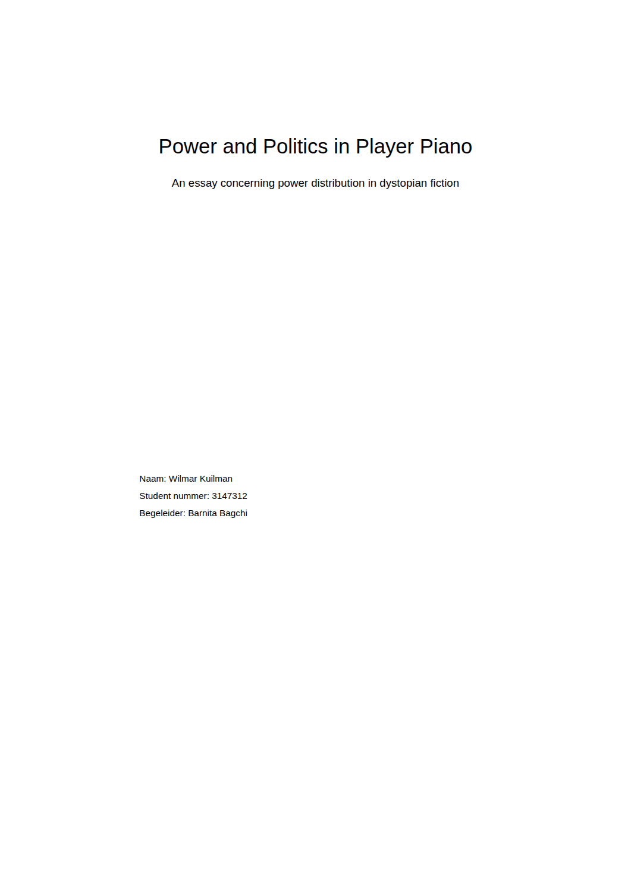Power and Politics in Player Piano
An essay concerning power distribution in dystopian fiction
Naam: Wilmar Kuilman
Student nummer: 3147312
Begeleider: Barnita Bagchi